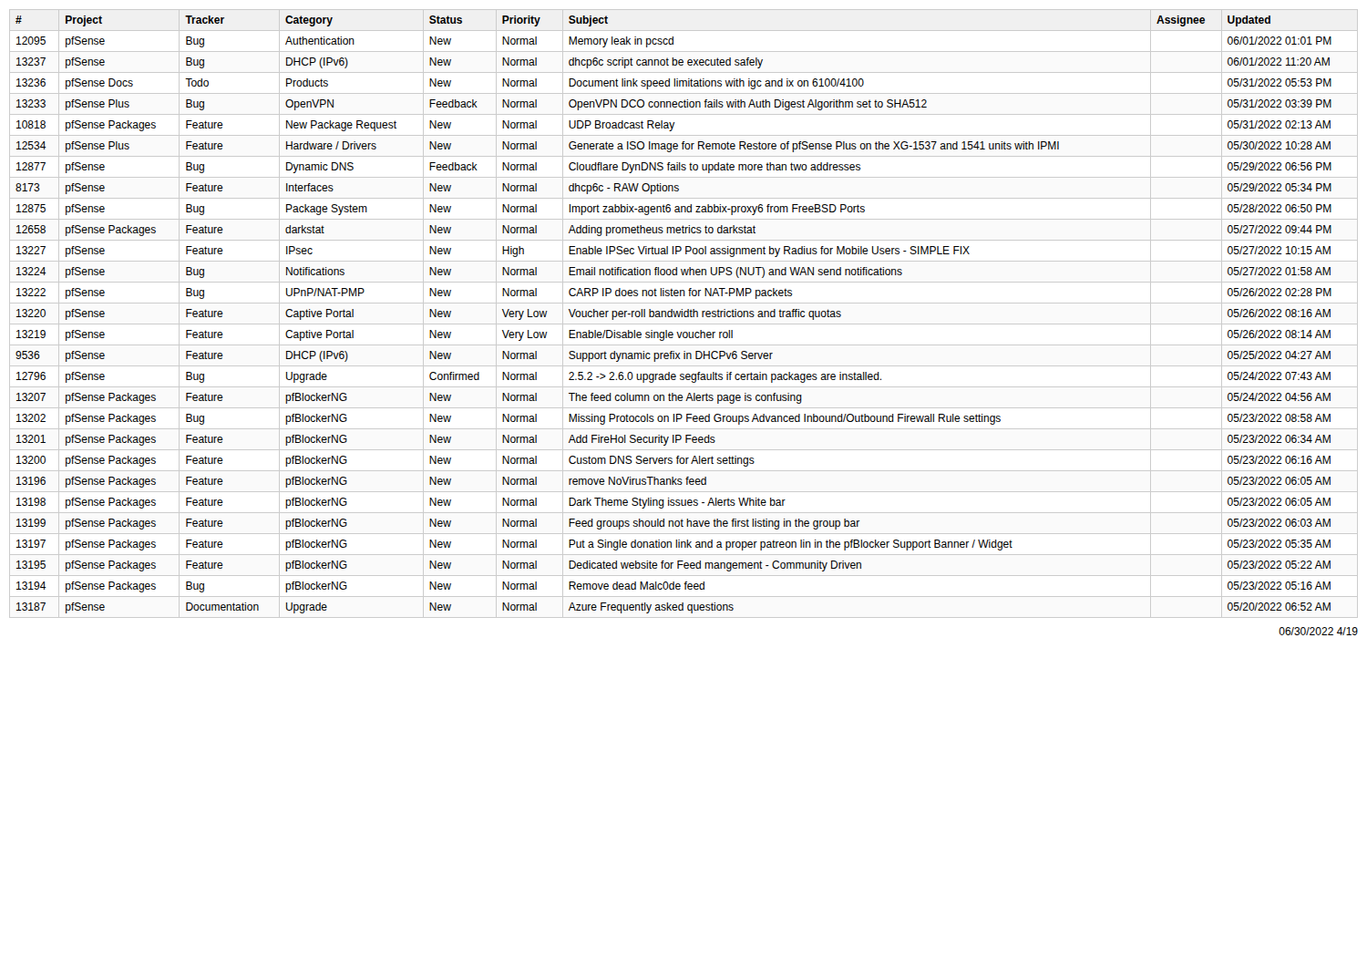| # | Project | Tracker | Category | Status | Priority | Subject | Assignee | Updated |
| --- | --- | --- | --- | --- | --- | --- | --- | --- |
| 12095 | pfSense | Bug | Authentication | New | Normal | Memory leak in pcscd | | 06/01/2022 01:01 PM |
| 13237 | pfSense | Bug | DHCP (IPv6) | New | Normal | dhcp6c script cannot be executed safely | | 06/01/2022 11:20 AM |
| 13236 | pfSense Docs | Todo | Products | New | Normal | Document link speed limitations with igc and ix on 6100/4100 | | 05/31/2022 05:53 PM |
| 13233 | pfSense Plus | Bug | OpenVPN | Feedback | Normal | OpenVPN DCO connection fails with Auth Digest Algorithm set to SHA512 | | 05/31/2022 03:39 PM |
| 10818 | pfSense Packages | Feature | New Package Request | New | Normal | UDP Broadcast Relay | | 05/31/2022 02:13 AM |
| 12534 | pfSense Plus | Feature | Hardware / Drivers | New | Normal | Generate a ISO Image for Remote Restore of pfSense Plus on the XG-1537 and 1541 units with IPMI | | 05/30/2022 10:28 AM |
| 12877 | pfSense | Bug | Dynamic DNS | Feedback | Normal | Cloudflare DynDNS fails to update more than two addresses | | 05/29/2022 06:56 PM |
| 8173 | pfSense | Feature | Interfaces | New | Normal | dhcp6c - RAW Options | | 05/29/2022 05:34 PM |
| 12875 | pfSense | Bug | Package System | New | Normal | Import zabbix-agent6 and zabbix-proxy6 from FreeBSD Ports | | 05/28/2022 06:50 PM |
| 12658 | pfSense Packages | Feature | darkstat | New | Normal | Adding prometheus metrics to darkstat | | 05/27/2022 09:44 PM |
| 13227 | pfSense | Feature | IPsec | New | High | Enable IPSec Virtual IP Pool assignment by Radius for Mobile Users - SIMPLE FIX | | 05/27/2022 10:15 AM |
| 13224 | pfSense | Bug | Notifications | New | Normal | Email notification flood when UPS (NUT) and WAN send notifications | | 05/27/2022 01:58 AM |
| 13222 | pfSense | Bug | UPnP/NAT-PMP | New | Normal | CARP IP does not listen for NAT-PMP packets | | 05/26/2022 02:28 PM |
| 13220 | pfSense | Feature | Captive Portal | New | Very Low | Voucher per-roll bandwidth restrictions and traffic quotas | | 05/26/2022 08:16 AM |
| 13219 | pfSense | Feature | Captive Portal | New | Very Low | Enable/Disable single voucher roll | | 05/26/2022 08:14 AM |
| 9536 | pfSense | Feature | DHCP (IPv6) | New | Normal | Support dynamic prefix in DHCPv6 Server | | 05/25/2022 04:27 AM |
| 12796 | pfSense | Bug | Upgrade | Confirmed | Normal | 2.5.2 -> 2.6.0 upgrade segfaults if certain packages are installed. | | 05/24/2022 07:43 AM |
| 13207 | pfSense Packages | Feature | pfBlockerNG | New | Normal | The feed column on the Alerts page is confusing | | 05/24/2022 04:56 AM |
| 13202 | pfSense Packages | Bug | pfBlockerNG | New | Normal | Missing Protocols on IP Feed Groups Advanced Inbound/Outbound Firewall Rule settings | | 05/23/2022 08:58 AM |
| 13201 | pfSense Packages | Feature | pfBlockerNG | New | Normal | Add FireHol Security IP Feeds | | 05/23/2022 06:34 AM |
| 13200 | pfSense Packages | Feature | pfBlockerNG | New | Normal | Custom DNS Servers for Alert settings | | 05/23/2022 06:16 AM |
| 13196 | pfSense Packages | Feature | pfBlockerNG | New | Normal | remove NoVirusThanks feed | | 05/23/2022 06:05 AM |
| 13198 | pfSense Packages | Feature | pfBlockerNG | New | Normal | Dark Theme Styling issues - Alerts White bar | | 05/23/2022 06:05 AM |
| 13199 | pfSense Packages | Feature | pfBlockerNG | New | Normal | Feed groups should not have the first listing in the group bar | | 05/23/2022 06:03 AM |
| 13197 | pfSense Packages | Feature | pfBlockerNG | New | Normal | Put a Single donation link and a proper patreon lin in the pfBlocker Support Banner / Widget | | 05/23/2022 05:35 AM |
| 13195 | pfSense Packages | Feature | pfBlockerNG | New | Normal | Dedicated website for Feed mangement - Community Driven | | 05/23/2022 05:22 AM |
| 13194 | pfSense Packages | Bug | pfBlockerNG | New | Normal | Remove dead Malc0de feed | | 05/23/2022 05:16 AM |
| 13187 | pfSense | Documentation | Upgrade | New | Normal | Azure Frequently asked questions | | 05/20/2022 06:52 AM |
06/30/2022 4/19